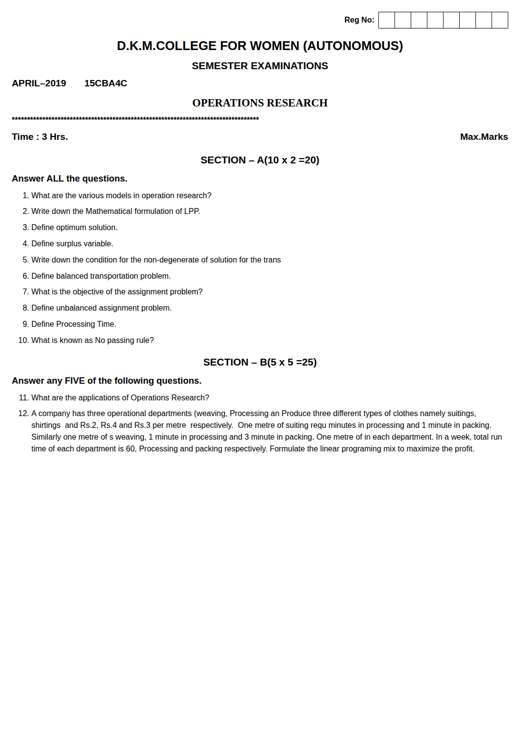Reg No:
D.K.M.COLLEGE FOR WOMEN (AUTONOMOUS)
SEMESTER EXAMINATIONS
APRIL–2019 15CBA4C
OPERATIONS RESEARCH
*********************************************************************************
Time : 3 Hrs. Max.Marks
SECTION – A(10 x 2 =20)
Answer ALL the questions.
What are the various models in operation research?
Write down the Mathematical formulation of LPP.
Define optimum solution.
Define surplus variable.
Write down the condition for the non-degenerate of solution for the trans
Define balanced transportation problem.
What is the objective of the assignment problem?
Define unbalanced assignment problem.
Define Processing Time.
What is known as No passing rule?
SECTION – B(5 x 5 =25)
Answer any FIVE of the following questions.
What are the applications of Operations Research?
A company has three operational departments (weaving, Processing an Produce three different types of clothes namely suitings, shirtings and Rs.2, Rs.4 and Rs.3 per metre respectively. One metre of suiting requ minutes in processing and 1 minute in packing. Similarly one metre of s weaving, 1 minute in processing and 3 minute in packing. One metre of in each department. In a week, total run time of each department is 60, Processing and packing respectively. Formulate the linear programing mix to maximize the profit.